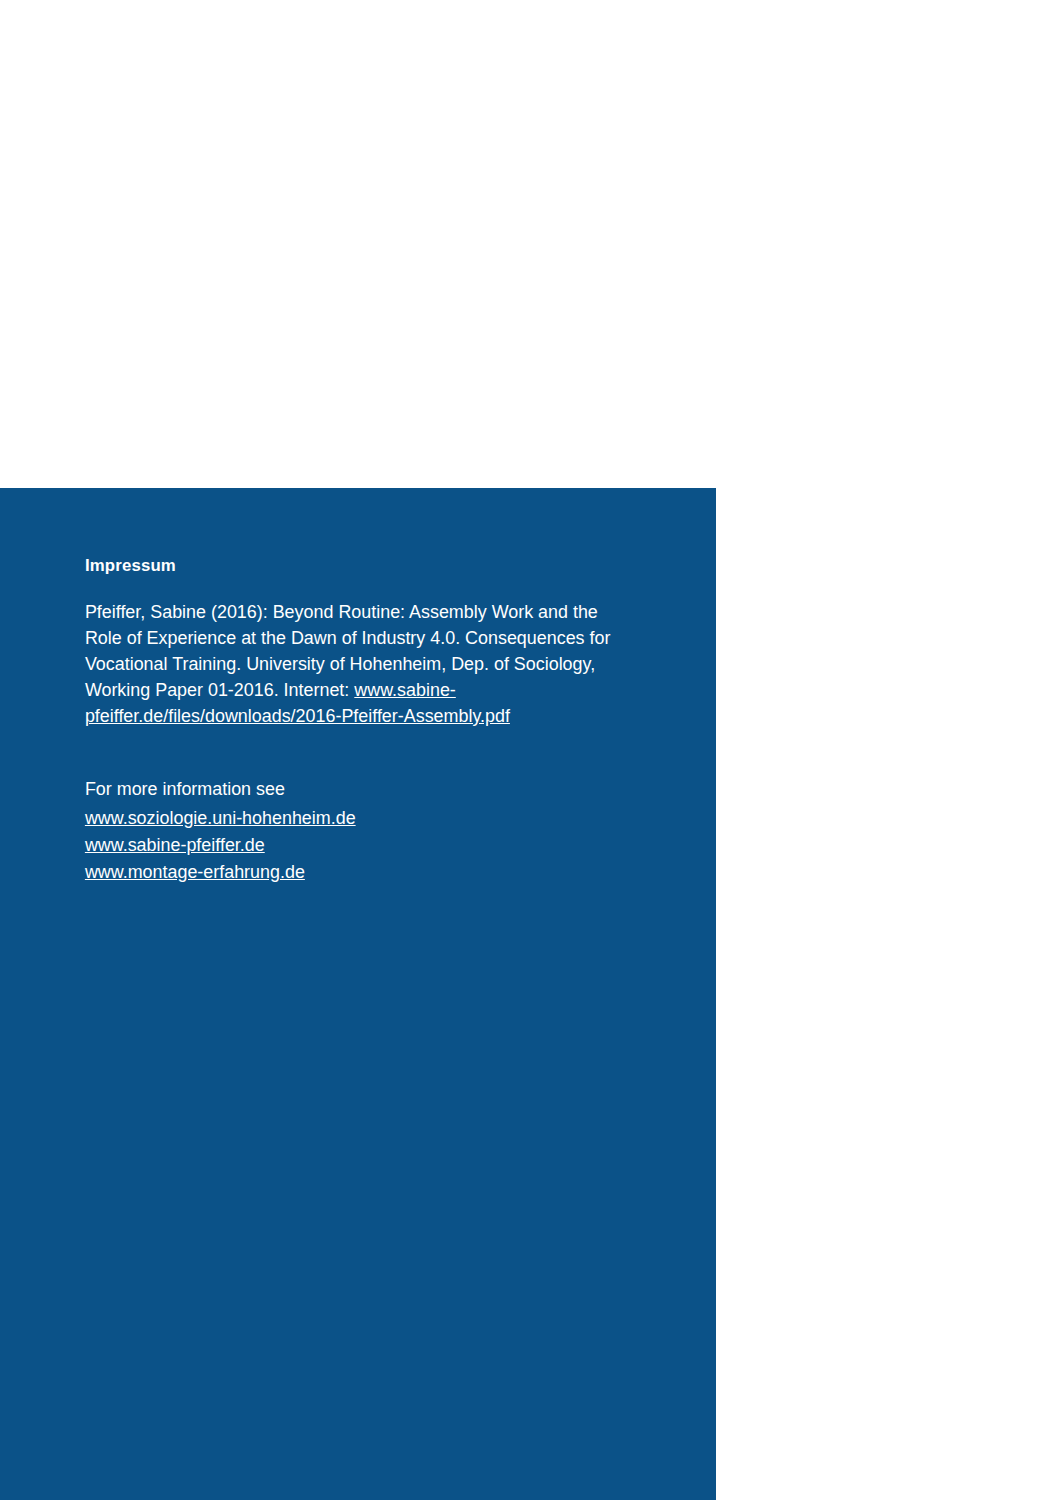Impressum
Pfeiffer, Sabine (2016): Beyond Routine: Assembly Work and the Role of Experience at the Dawn of Industry 4.0. Consequences for Vocational Training. University of Hohenheim, Dep. of Sociology, Working Paper 01-2016. Internet: www.sabine-pfeiffer.de/files/downloads/2016-Pfeiffer-Assembly.pdf
For more information see www.soziologie.uni-hohenheim.de www.sabine-pfeiffer.de www.montage-erfahrung.de